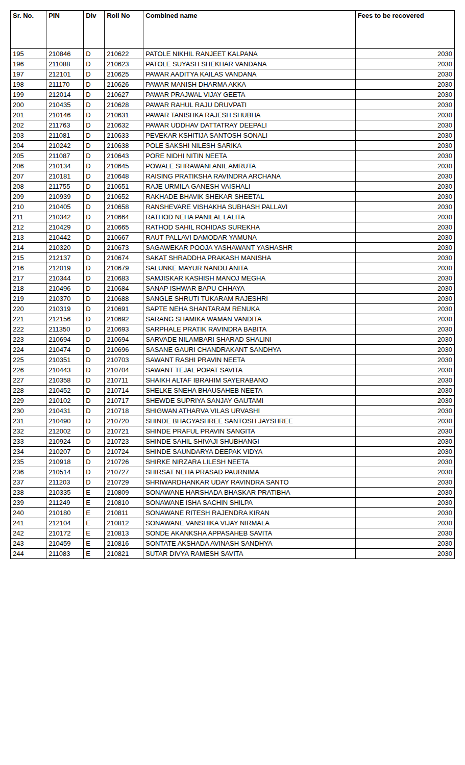| Sr. No. | PIN | Div | Roll No | Combined name | Fees to be recovered |
| --- | --- | --- | --- | --- | --- |
| 195 | 210846 | D | 210622 | PATOLE NIKHIL RANJEET KALPANA | 2030 |
| 196 | 211088 | D | 210623 | PATOLE SUYASH SHEKHAR VANDANA | 2030 |
| 197 | 212101 | D | 210625 | PAWAR AADITYA KAILAS VANDANA | 2030 |
| 198 | 211170 | D | 210626 | PAWAR MANISH DHARMA AKKA | 2030 |
| 199 | 212014 | D | 210627 | PAWAR PRAJWAL VIJAY GEETA | 2030 |
| 200 | 210435 | D | 210628 | PAWAR RAHUL RAJU DRUVPATI | 2030 |
| 201 | 210146 | D | 210631 | PAWAR TANISHKA RAJESH SHUBHA | 2030 |
| 202 | 211763 | D | 210632 | PAWAR UDDHAV DATTATRAY DEEPALI | 2030 |
| 203 | 211081 | D | 210633 | PEVEKAR KSHITIJA SANTOSH SONALI | 2030 |
| 204 | 210242 | D | 210638 | POLE SAKSHI NILESH SARIKA | 2030 |
| 205 | 211087 | D | 210643 | PORE NIDHI NITIN NEETA | 2030 |
| 206 | 210134 | D | 210645 | POWALE SHRAWANI ANIL AMRUTA | 2030 |
| 207 | 210181 | D | 210648 | RAISING PRATIKSHA RAVINDRA ARCHANA | 2030 |
| 208 | 211755 | D | 210651 | RAJE URMILA GANESH VAISHALI | 2030 |
| 209 | 210939 | D | 210652 | RAKHADE BHAVIK SHEKAR SHEETAL | 2030 |
| 210 | 210405 | D | 210658 | RANSHEVARE VISHAKHA SUBHASH PALLAVI | 2030 |
| 211 | 210342 | D | 210664 | RATHOD NEHA PANILAL LALITA | 2030 |
| 212 | 210429 | D | 210665 | RATHOD SAHIL ROHIDAS SUREKHA | 2030 |
| 213 | 210442 | D | 210667 | RAUT PALLAVI DAMODAR YAMUNA | 2030 |
| 214 | 210320 | D | 210673 | SAGAWEKAR POOJA YASHAWANT YASHASHR | 2030 |
| 215 | 212137 | D | 210674 | SAKAT SHRADDHA PRAKASH MANISHA | 2030 |
| 216 | 212019 | D | 210679 | SALUNKE MAYUR NANDU ANITA | 2030 |
| 217 | 210344 | D | 210683 | SAMJISKAR KASHISH MANOJ MEGHA | 2030 |
| 218 | 210496 | D | 210684 | SANAP ISHWAR BAPU CHHAYA | 2030 |
| 219 | 210370 | D | 210688 | SANGLE SHRUTI TUKARAM RAJESHRI | 2030 |
| 220 | 210319 | D | 210691 | SAPTE NEHA SHANTARAM RENUKA | 2030 |
| 221 | 212156 | D | 210692 | SARANG SHAMIKA WAMAN VANDITA | 2030 |
| 222 | 211350 | D | 210693 | SARPHALE PRATIK RAVINDRA BABITA | 2030 |
| 223 | 210694 | D | 210694 | SARVADE NILAMBARI SHARAD SHALINI | 2030 |
| 224 | 210474 | D | 210696 | SASANE GAURI CHANDRAKANT SANDHYA | 2030 |
| 225 | 210351 | D | 210703 | SAWANT RASHI PRAVIN NEETA | 2030 |
| 226 | 210443 | D | 210704 | SAWANT TEJAL POPAT SAVITA | 2030 |
| 227 | 210358 | D | 210711 | SHAIKH ALTAF IBRAHIM SAYERABANO | 2030 |
| 228 | 210452 | D | 210714 | SHELKE SNEHA BHAUSAHEB NEETA | 2030 |
| 229 | 210102 | D | 210717 | SHEWDE SUPRIYA SANJAY GAUTAMI | 2030 |
| 230 | 210431 | D | 210718 | SHIGWAN ATHARVA VILAS URVASHI | 2030 |
| 231 | 210490 | D | 210720 | SHINDE BHAGYASHREE SANTOSH JAYSHREE | 2030 |
| 232 | 212002 | D | 210721 | SHINDE PRAFUL PRAVIN SANGITA | 2030 |
| 233 | 210924 | D | 210723 | SHINDE SAHIL SHIVAJI SHUBHANGI | 2030 |
| 234 | 210207 | D | 210724 | SHINDE SAUNDARYA DEEPAK VIDYA | 2030 |
| 235 | 210918 | D | 210726 | SHIRKE NIRZARA LILESH NEETA | 2030 |
| 236 | 210514 | D | 210727 | SHIRSAT NEHA PRASAD PAURNIMA | 2030 |
| 237 | 211203 | D | 210729 | SHRIWARDHANKAR UDAY RAVINDRA SANTO | 2030 |
| 238 | 210335 | E | 210809 | SONAWANE HARSHADA BHASKAR PRATIBHA | 2030 |
| 239 | 211249 | E | 210810 | SONAWANE ISHA SACHIN SHILPA | 2030 |
| 240 | 210180 | E | 210811 | SONAWANE RITESH RAJENDRA KIRAN | 2030 |
| 241 | 212104 | E | 210812 | SONAWANE VANSHIKA VIJAY NIRMALA | 2030 |
| 242 | 210172 | E | 210813 | SONDE AKANKSHA APPASAHEB SAVITA | 2030 |
| 243 | 210459 | E | 210816 | SONTATE AKSHADA AVINASH SANDHYA | 2030 |
| 244 | 211083 | E | 210821 | SUTAR DIVYA RAMESH SAVITA | 2030 |